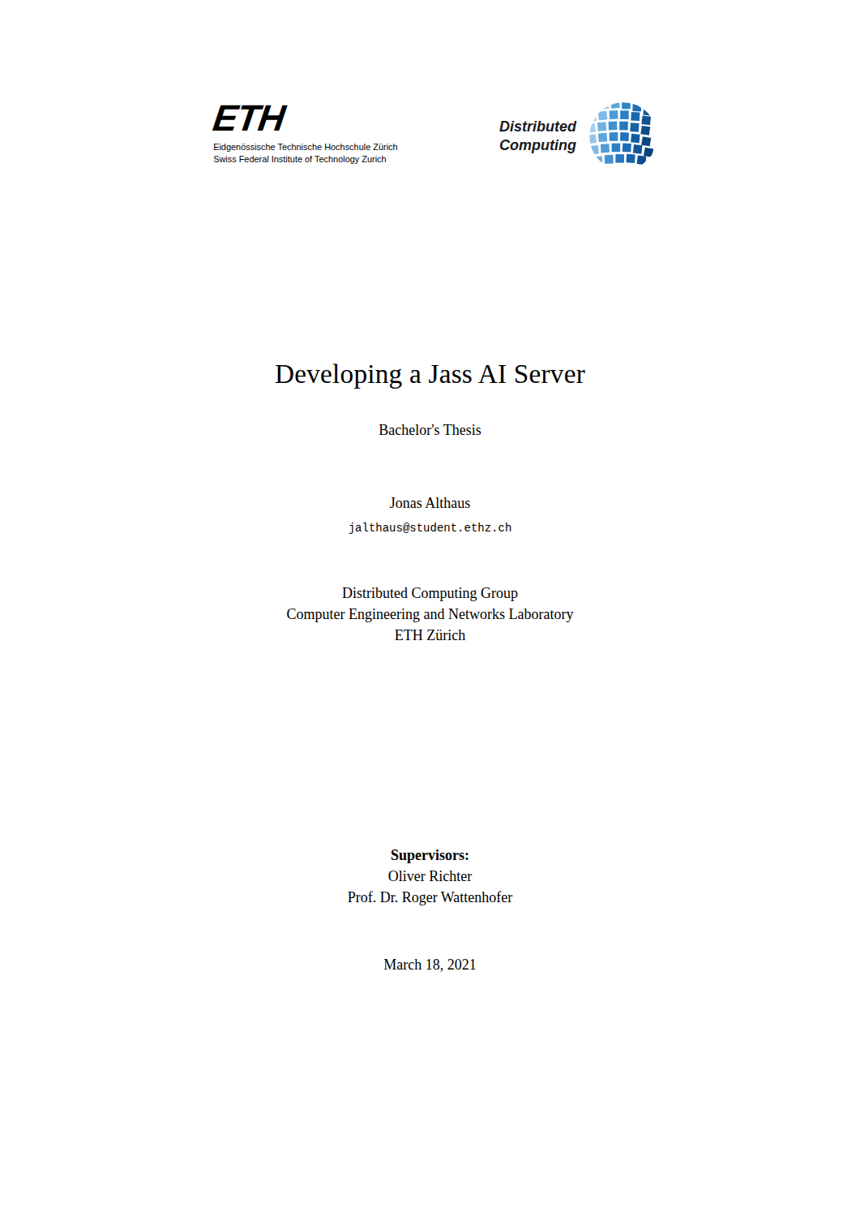ETH
Eidgenössische Technische Hochschule Zürich
Swiss Federal Institute of Technology Zurich
Distributed
Computing
Developing a Jass AI Server
Bachelor's Thesis
Jonas Althaus
jalthaus@student.ethz.ch
Distributed Computing Group
Computer Engineering and Networks Laboratory
ETH Zürich
Supervisors:
Oliver Richter
Prof. Dr. Roger Wattenhofer
March 18, 2021